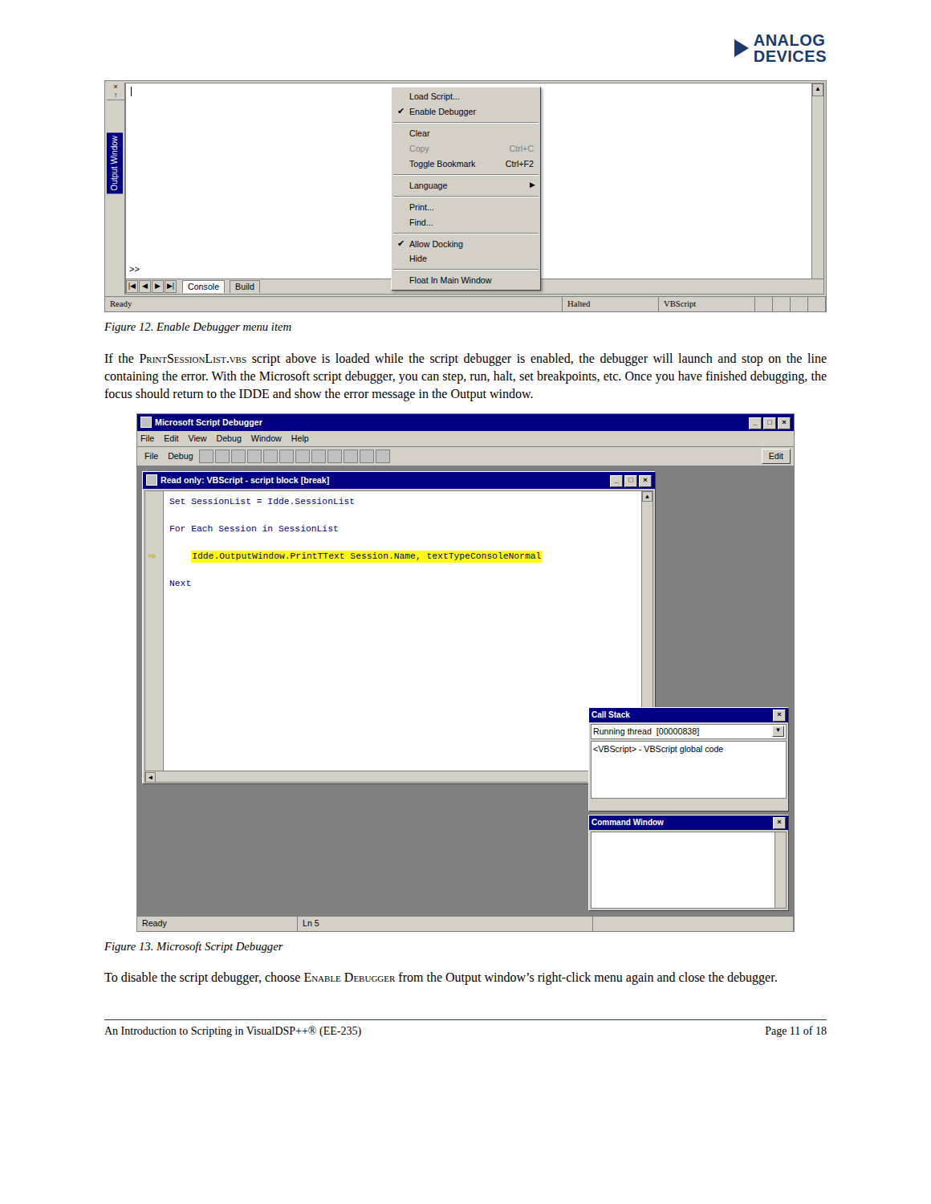ANALOG DEVICES
×
↑
Output Window
>>
Load Script...
✔Enable Debugger
Clear
CopyCtrl+C
Toggle BookmarkCtrl+F2
Language▶
Print...
Find...
✔Allow Docking
Hide
Float In Main Window
▲
▼
|◀◀▶▶|
Console
Build
Ready
Halted
VBScript
Figure 12. Enable Debugger menu item
If the PrintSessionList.vbs script above is loaded while the script debugger is enabled, the debugger will launch and stop on the line containing the error. With the Microsoft script debugger, you can step, run, halt, set breakpoints, etc. Once you have finished debugging, the focus should return to the IDDE and show the error message in the Output window.
Microsoft Script Debugger
_□×
File Edit View Debug Window Help
File
Debug
Edit
Read only: VBScript - script block [break]
_□×
⇨
Set SessionList = Idde.SessionList
For Each Session in SessionList
Idde.OutputWindow.PrintTText Session.Name, textTypeConsoleNormal
Next
▲
◀
Call Stack
×
Running thread [00000838] ▼
<VBScript> - VBScript global code
Command Window
×
Ready
Ln 5
Figure 13. Microsoft Script Debugger
To disable the script debugger, choose Enable Debugger from the Output window’s right-click menu again and close the debugger.
An Introduction to Scripting in VisualDSP++® (EE-235)
Page 11 of 18